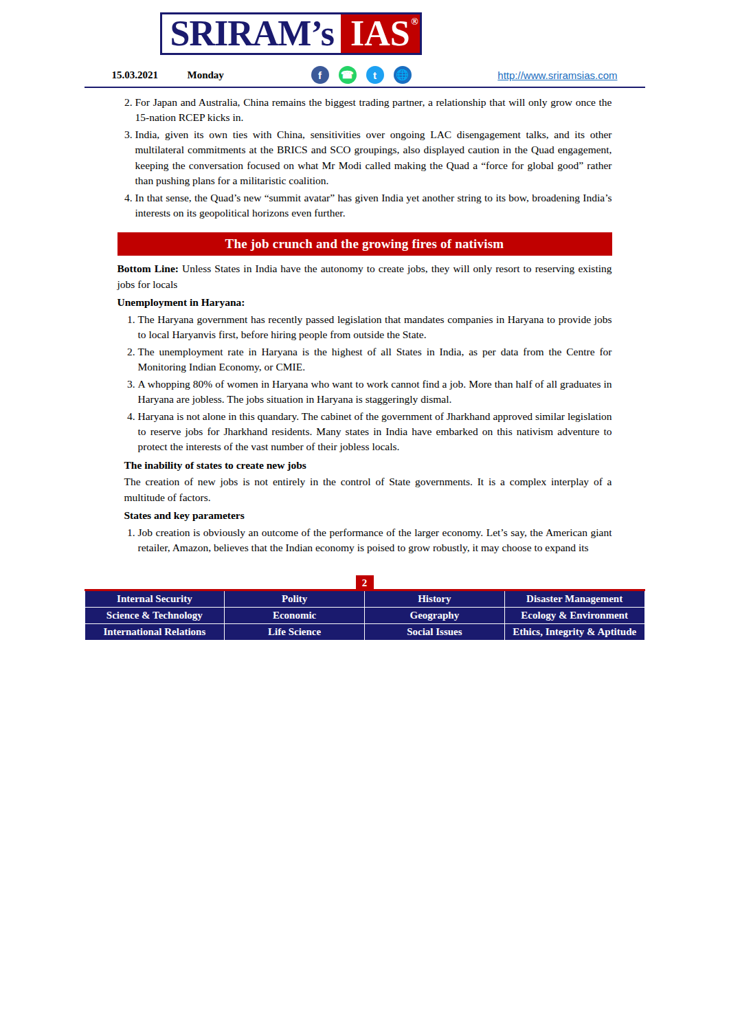SRIRAM’s
IAS®
15.03.2021 Monday f ☎ t 🌐 http://www.sriramsias.com
For Japan and Australia, China remains the biggest trading partner, a relationship that will only grow once the 15-nation RCEP kicks in.
India, given its own ties with China, sensitivities over ongoing LAC disengagement talks, and its other multilateral commitments at the BRICS and SCO groupings, also displayed caution in the Quad engagement, keeping the conversation focused on what Mr Modi called making the Quad a “force for global good” rather than pushing plans for a militaristic coalition.
In that sense, the Quad’s new “summit avatar” has given India yet another string to its bow, broadening India’s interests on its geopolitical horizons even further.
The job crunch and the growing fires of nativism
Bottom Line: Unless States in India have the autonomy to create jobs, they will only resort to reserving existing jobs for locals
Unemployment in Haryana:
The Haryana government has recently passed legislation that mandates companies in Haryana to provide jobs to local Haryanvis first, before hiring people from outside the State.
The unemployment rate in Haryana is the highest of all States in India, as per data from the Centre for Monitoring Indian Economy, or CMIE.
A whopping 80% of women in Haryana who want to work cannot find a job. More than half of all graduates in Haryana are jobless. The jobs situation in Haryana is staggeringly dismal.
Haryana is not alone in this quandary. The cabinet of the government of Jharkhand approved similar legislation to reserve jobs for Jharkhand residents. Many states in India have embarked on this nativism adventure to protect the interests of the vast number of their jobless locals.
The inability of states to create new jobs
The creation of new jobs is not entirely in the control of State governments. It is a complex interplay of a multitude of factors.
States and key parameters
Job creation is obviously an outcome of the performance of the larger economy. Let’s say, the American giant retailer, Amazon, believes that the Indian economy is poised to grow robustly, it may choose to expand its
2
| Internal Security | Polity | History | Disaster Management |
| Science & Technology | Economic | Geography | Ecology & Environment |
| International Relations | Life Science | Social Issues | Ethics, Integrity & Aptitude |